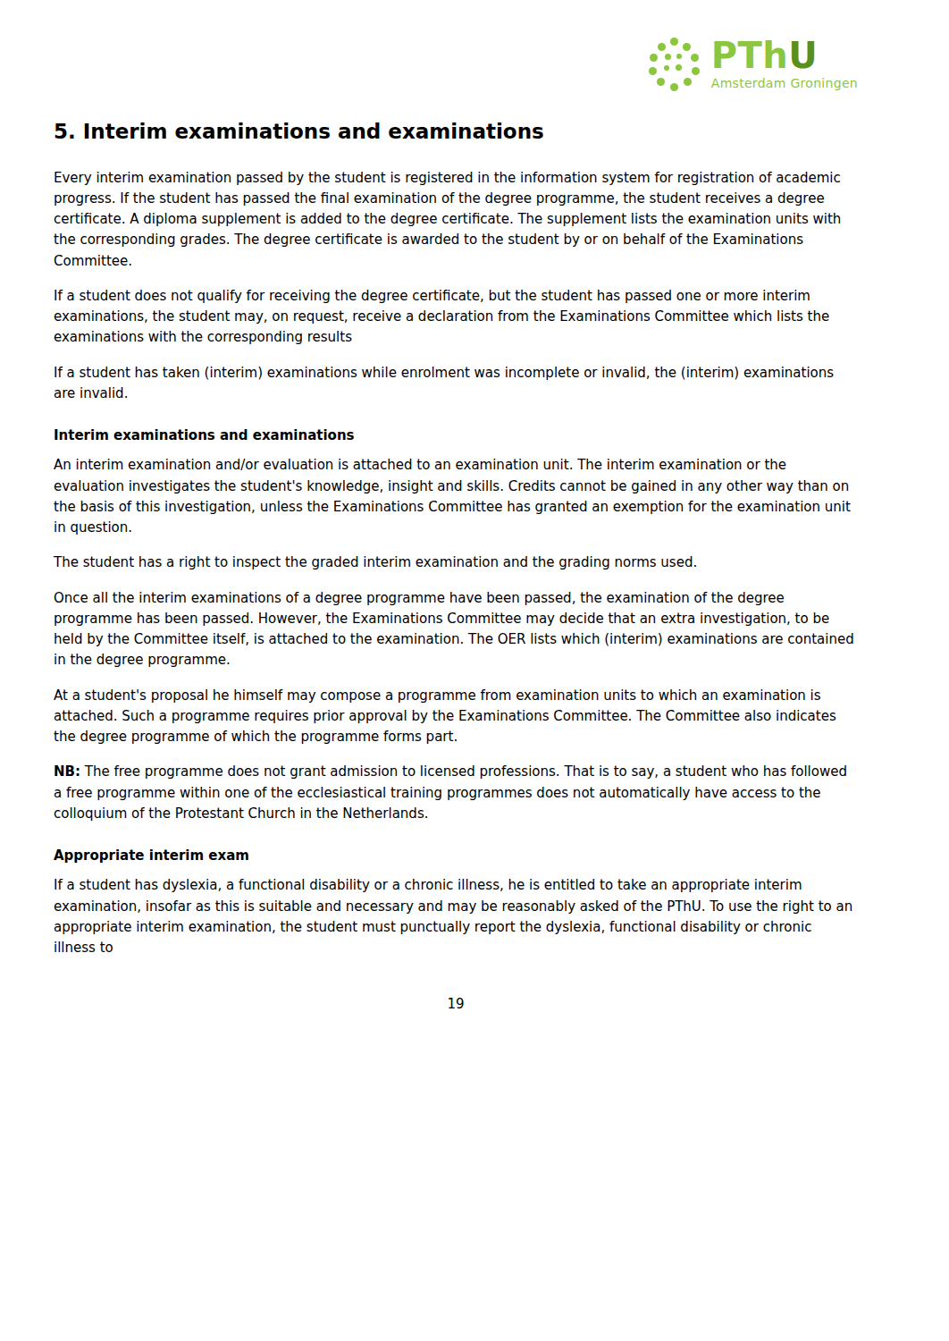PThU
Amsterdam Groningen
5. Interim examinations and examinations
Every interim examination passed by the student is registered in the information system for registration of academic progress. If the student has passed the final examination of the degree programme, the student receives a degree certificate. A diploma supplement is added to the degree certificate. The supplement lists the examination units with the corresponding grades. The degree certificate is awarded to the student by or on behalf of the Examinations Committee.
If a student does not qualify for receiving the degree certificate, but the student has passed one or more interim examinations, the student may, on request, receive a declaration from the Examinations Committee which lists the examinations with the corresponding results
If a student has taken (interim) examinations while enrolment was incomplete or invalid, the (interim) examinations are invalid.
Interim examinations and examinations
An interim examination and/or evaluation is attached to an examination unit. The interim examination or the evaluation investigates the student's knowledge, insight and skills. Credits cannot be gained in any other way than on the basis of this investigation, unless the Examinations Committee has granted an exemption for the examination unit in question.
The student has a right to inspect the graded interim examination and the grading norms used.
Once all the interim examinations of a degree programme have been passed, the examination of the degree programme has been passed. However, the Examinations Committee may decide that an extra investigation, to be held by the Committee itself, is attached to the examination. The OER lists which (interim) examinations are contained in the degree programme.
At a student's proposal he himself may compose a programme from examination units to which an examination is attached. Such a programme requires prior approval by the Examinations Committee. The Committee also indicates the degree programme of which the programme forms part.
NB: The free programme does not grant admission to licensed professions. That is to say, a student who has followed a free programme within one of the ecclesiastical training programmes does not automatically have access to the colloquium of the Protestant Church in the Netherlands.
Appropriate interim exam
If a student has dyslexia, a functional disability or a chronic illness, he is entitled to take an appropriate interim examination, insofar as this is suitable and necessary and may be reasonably asked of the PThU. To use the right to an appropriate interim examination, the student must punctually report the dyslexia, functional disability or chronic illness to
19